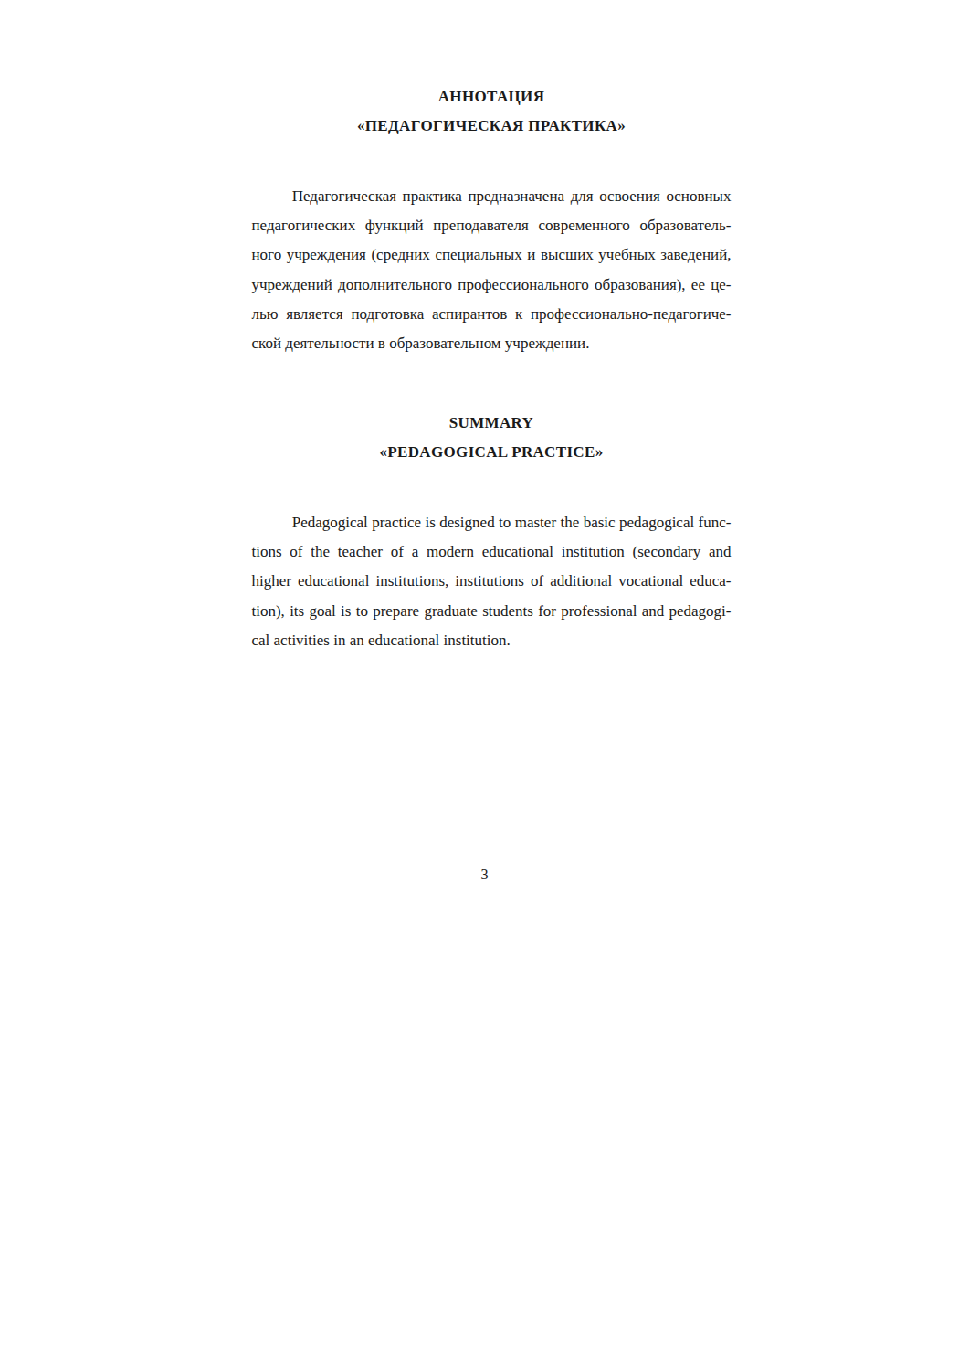Аннотация
«Педагогическая практика»
Педагогическая практика предназначена для освоения основных педагогических функций преподавателя современного образовательного учреждения (средних специальных и высших учебных заведений, учреждений дополнительного профессионального образования), ее целью является подготовка аспирантов к профессионально-педагогической деятельности в образовательном учреждении.
Summary
«Pedagogical practice»
Pedagogical practice is designed to master the basic pedagogical functions of the teacher of a modern educational institution (secondary and higher educational institutions, institutions of additional vocational education), its goal is to prepare graduate students for professional and pedagogical activities in an educational institution.
3